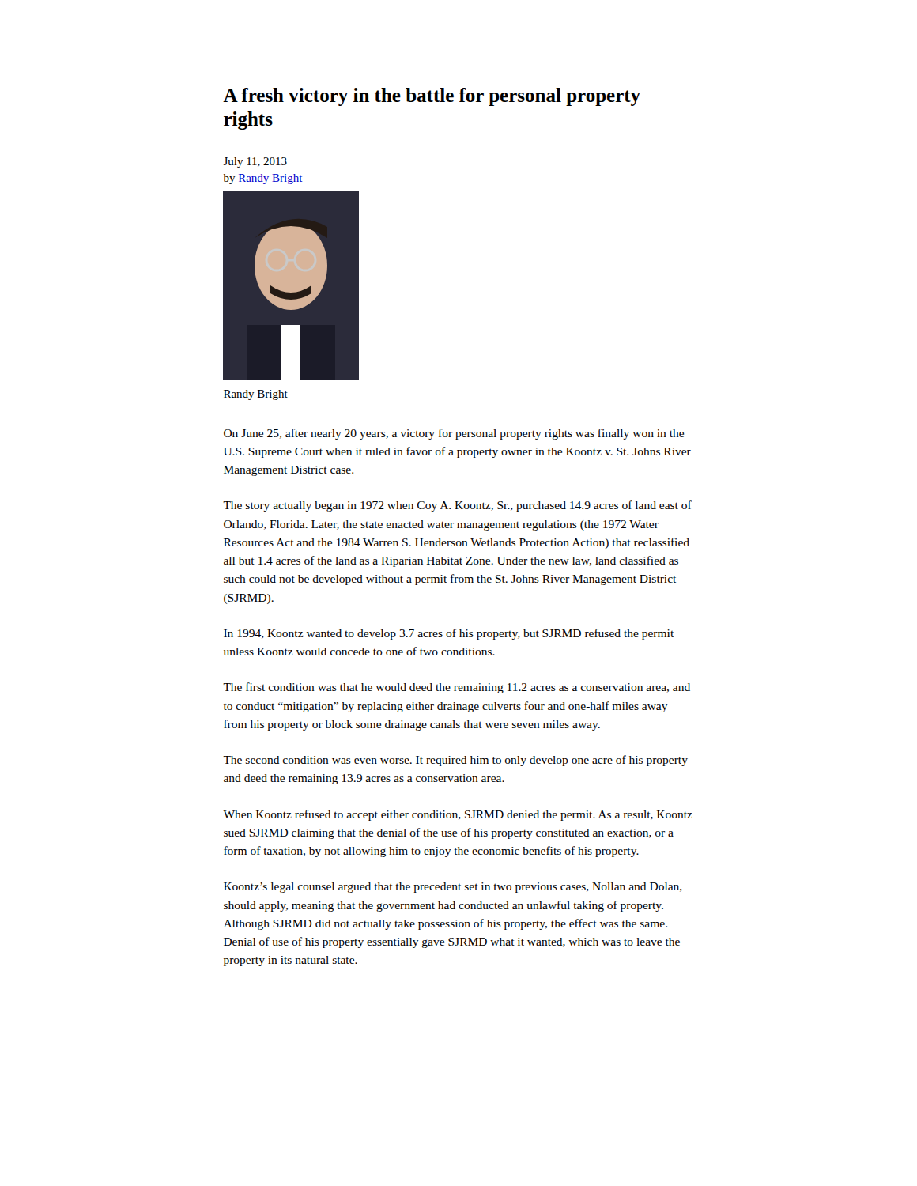A fresh victory in the battle for personal property rights
July 11, 2013
by Randy Bright
Randy Bright
On June 25, after nearly 20 years, a victory for personal property rights was finally won in the U.S. Supreme Court when it ruled in favor of a property owner in the Koontz v. St. Johns River Management District case.
The story actually began in 1972 when Coy A. Koontz, Sr., purchased 14.9 acres of land east of Orlando, Florida. Later, the state enacted water management regulations (the 1972 Water Resources Act and the 1984 Warren S. Henderson Wetlands Protection Action) that reclassified all but 1.4 acres of the land as a Riparian Habitat Zone. Under the new law, land classified as such could not be developed without a permit from the St. Johns River Management District (SJRMD).
In 1994, Koontz wanted to develop 3.7 acres of his property, but SJRMD refused the permit unless Koontz would concede to one of two conditions.
The first condition was that he would deed the remaining 11.2 acres as a conservation area, and to conduct “mitigation” by replacing either drainage culverts four and one-half miles away from his property or block some drainage canals that were seven miles away.
The second condition was even worse. It required him to only develop one acre of his property and deed the remaining 13.9 acres as a conservation area.
When Koontz refused to accept either condition, SJRMD denied the permit. As a result, Koontz sued SJRMD claiming that the denial of the use of his property constituted an exaction, or a form of taxation, by not allowing him to enjoy the economic benefits of his property.
Koontz’s legal counsel argued that the precedent set in two previous cases, Nollan and Dolan, should apply, meaning that the government had conducted an unlawful taking of property. Although SJRMD did not actually take possession of his property, the effect was the same. Denial of use of his property essentially gave SJRMD what it wanted, which was to leave the property in its natural state.